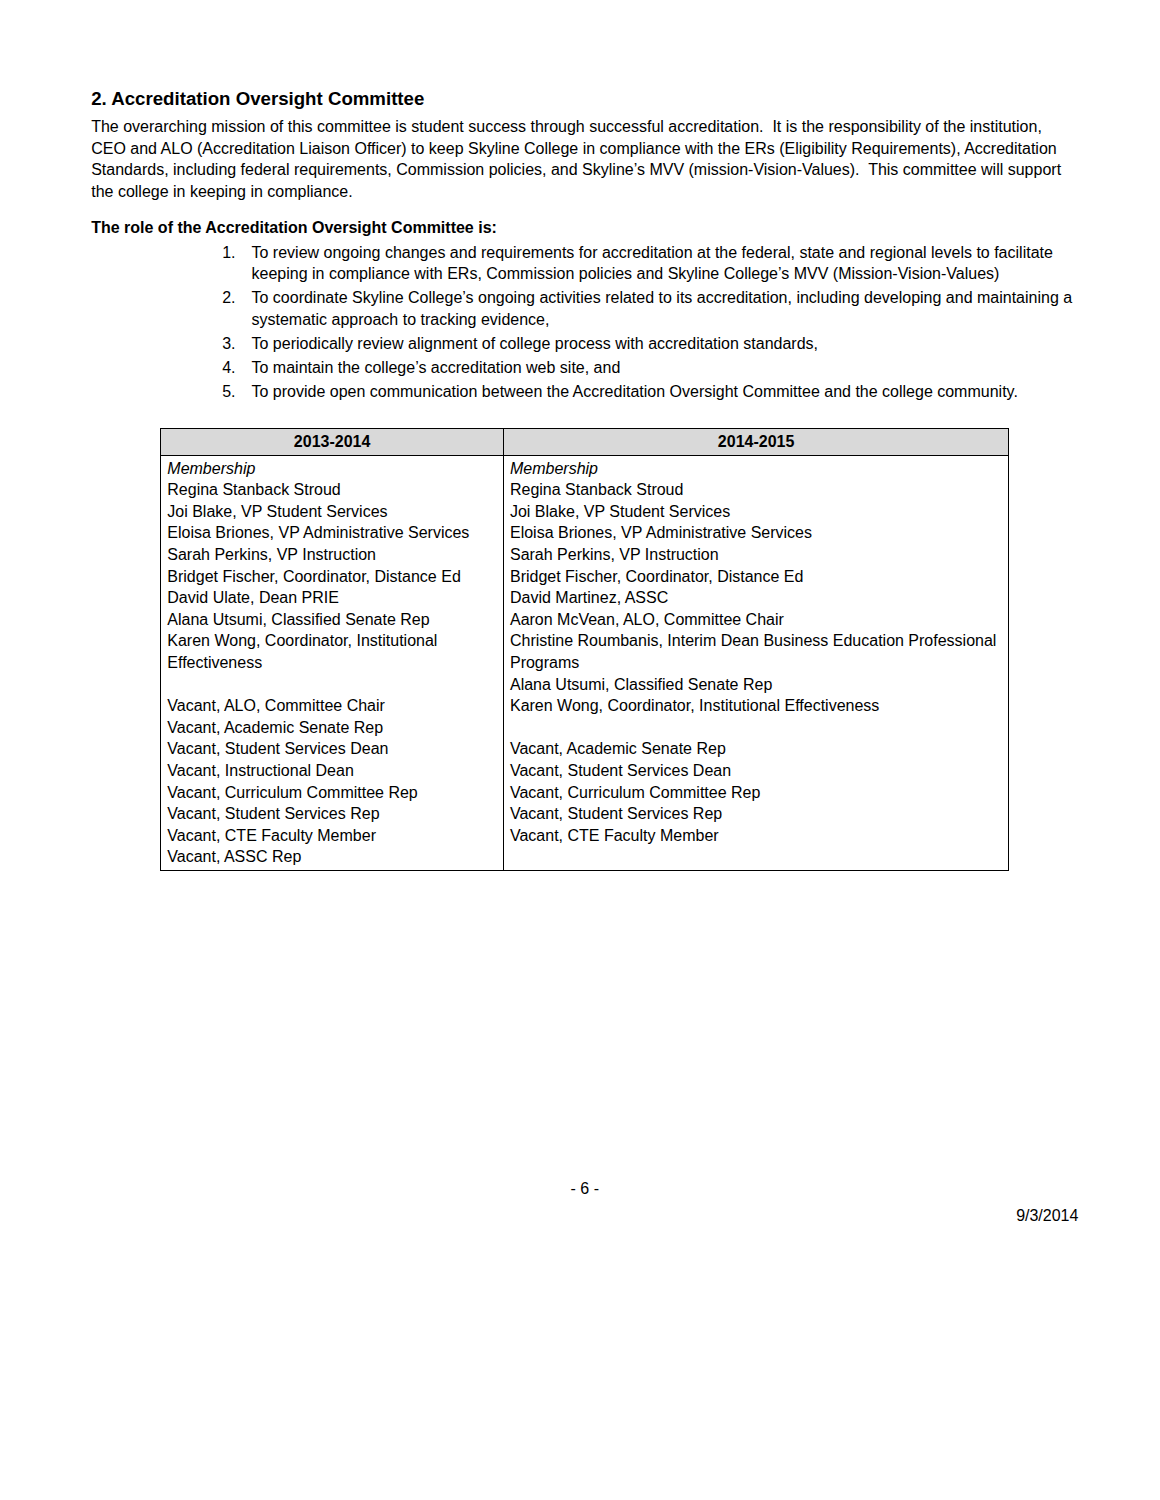2. Accreditation Oversight Committee
The overarching mission of this committee is student success through successful accreditation. It is the responsibility of the institution, CEO and ALO (Accreditation Liaison Officer) to keep Skyline College in compliance with the ERs (Eligibility Requirements), Accreditation Standards, including federal requirements, Commission policies, and Skyline’s MVV (mission-Vision-Values). This committee will support the college in keeping in compliance.
The role of the Accreditation Oversight Committee is:
To review ongoing changes and requirements for accreditation at the federal, state and regional levels to facilitate keeping in compliance with ERs, Commission policies and Skyline College’s MVV (Mission-Vision-Values)
To coordinate Skyline College’s ongoing activities related to its accreditation, including developing and maintaining a systematic approach to tracking evidence,
To periodically review alignment of college process with accreditation standards,
To maintain the college’s accreditation web site, and
To provide open communication between the Accreditation Oversight Committee and the college community.
| 2013-2014 | 2014-2015 |
| --- | --- |
| Membership Regina Stanback Stroud Joi Blake, VP Student Services Eloisa Briones, VP Administrative Services Sarah Perkins, VP Instruction Bridget Fischer, Coordinator, Distance Ed David Ulate, Dean PRIE Alana Utsumi, Classified Senate Rep Karen Wong, Coordinator, Institutional Effectiveness Vacant, ALO, Committee Chair Vacant, Academic Senate Rep Vacant, Student Services Dean Vacant, Instructional Dean Vacant, Curriculum Committee Rep Vacant, Student Services Rep Vacant, CTE Faculty Member Vacant, ASSC Rep | Membership Regina Stanback Stroud Joi Blake, VP Student Services Eloisa Briones, VP Administrative Services Sarah Perkins, VP Instruction Bridget Fischer, Coordinator, Distance Ed David Martinez, ASSC Aaron McVean, ALO, Committee Chair Christine Roumbanis, Interim Dean Business Education Professional Programs Alana Utsumi, Classified Senate Rep Karen Wong, Coordinator, Institutional Effectiveness Vacant, Academic Senate Rep Vacant, Student Services Dean Vacant, Curriculum Committee Rep Vacant, Student Services Rep Vacant, CTE Faculty Member |
- 6 -
9/3/2014